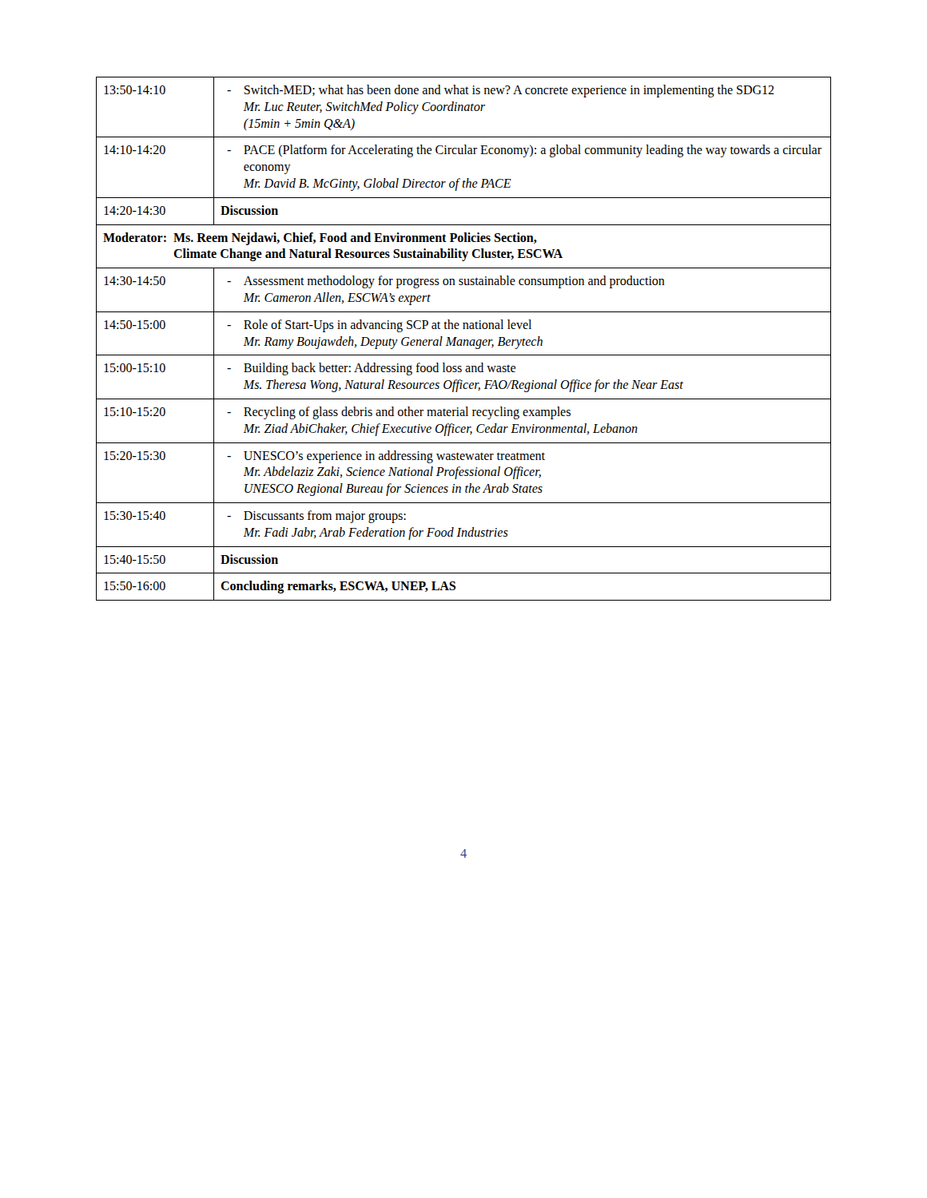| 13:50-14:10 | Switch-MED; what has been done and what is new? A concrete experience in implementing the SDG12 Mr. Luc Reuter, SwitchMed Policy Coordinator (15min + 5min Q&A) |
| 14:10-14:20 | PACE (Platform for Accelerating the Circular Economy): a global community leading the way towards a circular economy Mr. David B. McGinty, Global Director of the PACE |
| 14:20-14:30 | Discussion |
| Moderator: Ms. Reem Nejdawi, Chief, Food and Environment Policies Section, Climate Change and Natural Resources Sustainability Cluster, ESCWA |
| 14:30-14:50 | Assessment methodology for progress on sustainable consumption and production Mr. Cameron Allen, ESCWA’s expert |
| 14:50-15:00 | Role of Start-Ups in advancing SCP at the national level Mr. Ramy Boujawdeh, Deputy General Manager, Berytech |
| 15:00-15:10 | Building back better: Addressing food loss and waste Ms. Theresa Wong, Natural Resources Officer, FAO/Regional Office for the Near East |
| 15:10-15:20 | Recycling of glass debris and other material recycling examples Mr. Ziad AbiChaker, Chief Executive Officer, Cedar Environmental, Lebanon |
| 15:20-15:30 | UNESCO’s experience in addressing wastewater treatment Mr. Abdelaziz Zaki, Science National Professional Officer, UNESCO Regional Bureau for Sciences in the Arab States |
| 15:30-15:40 | Discussants from major groups: Mr. Fadi Jabr, Arab Federation for Food Industries |
| 15:40-15:50 | Discussion |
| 15:50-16:00 | Concluding remarks, ESCWA, UNEP, LAS |
4